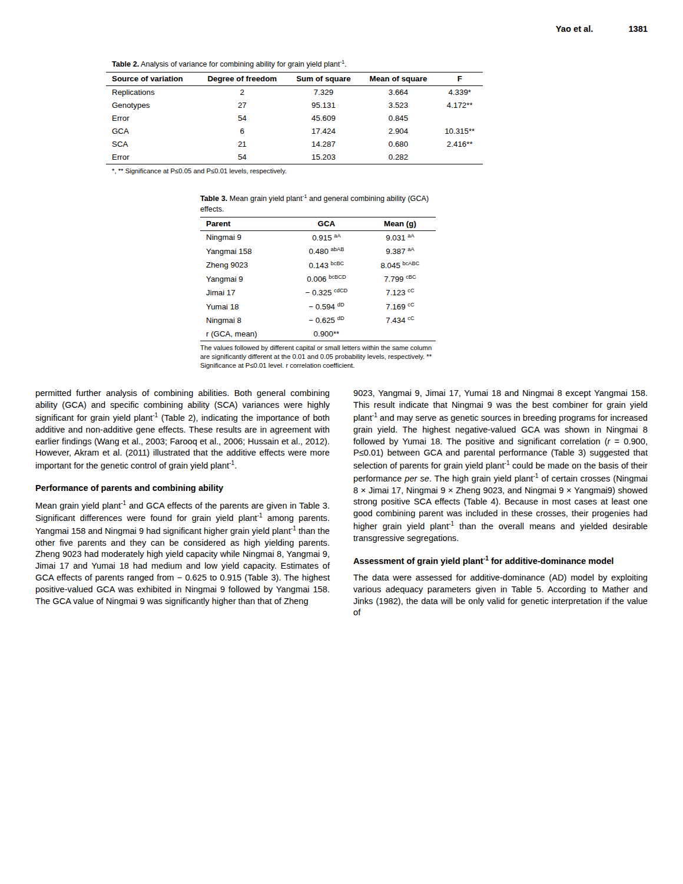Yao et al. 1381
Table 2. Analysis of variance for combining ability for grain yield plant-1.
| Source of variation | Degree of freedom | Sum of square | Mean of square | F |
| --- | --- | --- | --- | --- |
| Replications | 2 | 7.329 | 3.664 | 4.339* |
| Genotypes | 27 | 95.131 | 3.523 | 4.172** |
| Error | 54 | 45.609 | 0.845 | |
| GCA | 6 | 17.424 | 2.904 | 10.315** |
| SCA | 21 | 14.287 | 0.680 | 2.416** |
| Error | 54 | 15.203 | 0.282 | |
*, ** Significance at P≤0.05 and P≤0.01 levels, respectively.
Table 3. Mean grain yield plant-1 and general combining ability (GCA) effects.
| Parent | GCA | Mean (g) |
| --- | --- | --- |
| Ningmai 9 | 0.915 aA | 9.031 aA |
| Yangmai 158 | 0.480 abAB | 9.387 aA |
| Zheng 9023 | 0.143 bcBC | 8.045 bcABC |
| Yangmai 9 | 0.006 bcBCD | 7.799 cBC |
| Jimai 17 | − 0.325 cdCD | 7.123 cC |
| Yumai 18 | − 0.594 dD | 7.169 cC |
| Ningmai 8 | − 0.625 dD | 7.434 cC |
| r (GCA, mean) | 0.900** | |
The values followed by different capital or small letters within the same column are significantly different at the 0.01 and 0.05 probability levels, respectively. ** Significance at P≤0.01 level. r correlation coefficient.
permitted further analysis of combining abilities. Both general combining ability (GCA) and specific combining ability (SCA) variances were highly significant for grain yield plant-1 (Table 2), indicating the importance of both additive and non-additive gene effects. These results are in agreement with earlier findings (Wang et al., 2003; Farooq et al., 2006; Hussain et al., 2012). However, Akram et al. (2011) illustrated that the additive effects were more important for the genetic control of grain yield plant-1.
Performance of parents and combining ability
Mean grain yield plant-1 and GCA effects of the parents are given in Table 3. Significant differences were found for grain yield plant-1 among parents. Yangmai 158 and Ningmai 9 had significant higher grain yield plant-1 than the other five parents and they can be considered as high yielding parents. Zheng 9023 had moderately high yield capacity while Ningmai 8, Yangmai 9, Jimai 17 and Yumai 18 had medium and low yield capacity. Estimates of GCA effects of parents ranged from − 0.625 to 0.915 (Table 3). The highest positive-valued GCA was exhibited in Ningmai 9 followed by Yangmai 158. The GCA value of Ningmai 9 was significantly higher than that of Zheng
9023, Yangmai 9, Jimai 17, Yumai 18 and Ningmai 8 except Yangmai 158. This result indicate that Ningmai 9 was the best combiner for grain yield plant-1 and may serve as genetic sources in breeding programs for increased grain yield. The highest negative-valued GCA was shown in Ningmai 8 followed by Yumai 18. The positive and significant correlation (r = 0.900, P≤0.01) between GCA and parental performance (Table 3) suggested that selection of parents for grain yield plant-1 could be made on the basis of their performance per se. The high grain yield plant-1 of certain crosses (Ningmai 8 × Jimai 17, Ningmai 9 × Zheng 9023, and Ningmai 9 × Yangmai9) showed strong positive SCA effects (Table 4). Because in most cases at least one good combining parent was included in these crosses, their progenies had higher grain yield plant-1 than the overall means and yielded desirable transgressive segregations.
Assessment of grain yield plant-1 for additive-dominance model
The data were assessed for additive-dominance (AD) model by exploiting various adequacy parameters given in Table 5. According to Mather and Jinks (1982), the data will be only valid for genetic interpretation if the value of